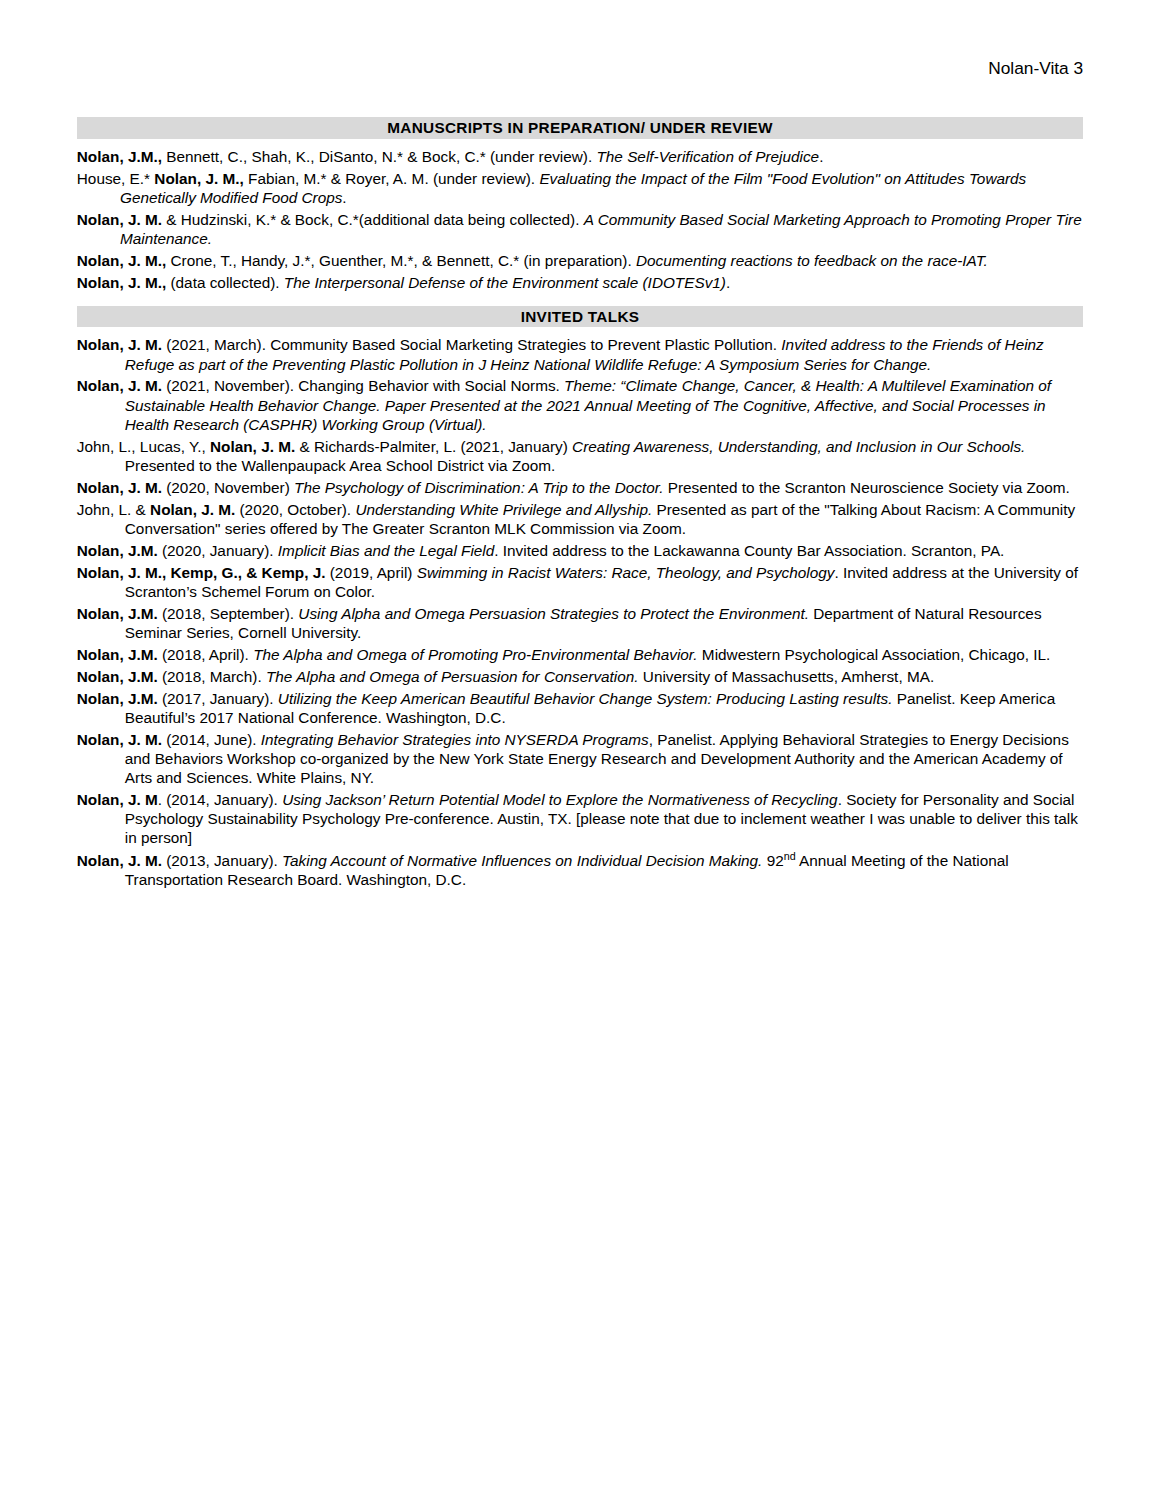Nolan-Vita 3
MANUSCRIPTS IN PREPARATION/ UNDER REVIEW
Nolan, J.M., Bennett, C., Shah, K., DiSanto, N.* & Bock, C.* (under review). The Self-Verification of Prejudice.
House, E.* Nolan, J. M., Fabian, M.* & Royer, A. M. (under review). Evaluating the Impact of the Film "Food Evolution" on Attitudes Towards Genetically Modified Food Crops.
Nolan, J. M. & Hudzinski, K.* & Bock, C.*(additional data being collected). A Community Based Social Marketing Approach to Promoting Proper Tire Maintenance.
Nolan, J. M., Crone, T., Handy, J.*, Guenther, M.*, & Bennett, C.* (in preparation). Documenting reactions to feedback on the race-IAT.
Nolan, J. M., (data collected). The Interpersonal Defense of the Environment scale (IDOTESv1).
INVITED TALKS
Nolan, J. M. (2021, March). Community Based Social Marketing Strategies to Prevent Plastic Pollution. Invited address to the Friends of Heinz Refuge as part of the Preventing Plastic Pollution in J Heinz National Wildlife Refuge: A Symposium Series for Change.
Nolan, J. M. (2021, November). Changing Behavior with Social Norms. Theme: “Climate Change, Cancer, & Health: A Multilevel Examination of Sustainable Health Behavior Change. Paper Presented at the 2021 Annual Meeting of The Cognitive, Affective, and Social Processes in Health Research (CASPHR) Working Group (Virtual).
John, L., Lucas, Y., Nolan, J. M. & Richards-Palmiter, L. (2021, January) Creating Awareness, Understanding, and Inclusion in Our Schools. Presented to the Wallenpaupack Area School District via Zoom.
Nolan, J. M. (2020, November) The Psychology of Discrimination: A Trip to the Doctor. Presented to the Scranton Neuroscience Society via Zoom.
John, L. & Nolan, J. M. (2020, October). Understanding White Privilege and Allyship. Presented as part of the "Talking About Racism: A Community Conversation" series offered by The Greater Scranton MLK Commission via Zoom.
Nolan, J.M. (2020, January). Implicit Bias and the Legal Field. Invited address to the Lackawanna County Bar Association. Scranton, PA.
Nolan, J. M., Kemp, G., & Kemp, J. (2019, April) Swimming in Racist Waters: Race, Theology, and Psychology. Invited address at the University of Scranton’s Schemel Forum on Color.
Nolan, J.M. (2018, September). Using Alpha and Omega Persuasion Strategies to Protect the Environment. Department of Natural Resources Seminar Series, Cornell University.
Nolan, J.M. (2018, April). The Alpha and Omega of Promoting Pro-Environmental Behavior. Midwestern Psychological Association, Chicago, IL.
Nolan, J.M. (2018, March). The Alpha and Omega of Persuasion for Conservation. University of Massachusetts, Amherst, MA.
Nolan, J.M. (2017, January). Utilizing the Keep American Beautiful Behavior Change System: Producing Lasting results. Panelist. Keep America Beautiful’s 2017 National Conference. Washington, D.C.
Nolan, J. M. (2014, June). Integrating Behavior Strategies into NYSERDA Programs, Panelist. Applying Behavioral Strategies to Energy Decisions and Behaviors Workshop co-organized by the New York State Energy Research and Development Authority and the American Academy of Arts and Sciences. White Plains, NY.
Nolan, J. M. (2014, January). Using Jackson’ Return Potential Model to Explore the Normativeness of Recycling. Society for Personality and Social Psychology Sustainability Psychology Pre-conference. Austin, TX. [please note that due to inclement weather I was unable to deliver this talk in person]
Nolan, J. M. (2013, January). Taking Account of Normative Influences on Individual Decision Making. 92nd Annual Meeting of the National Transportation Research Board. Washington, D.C.